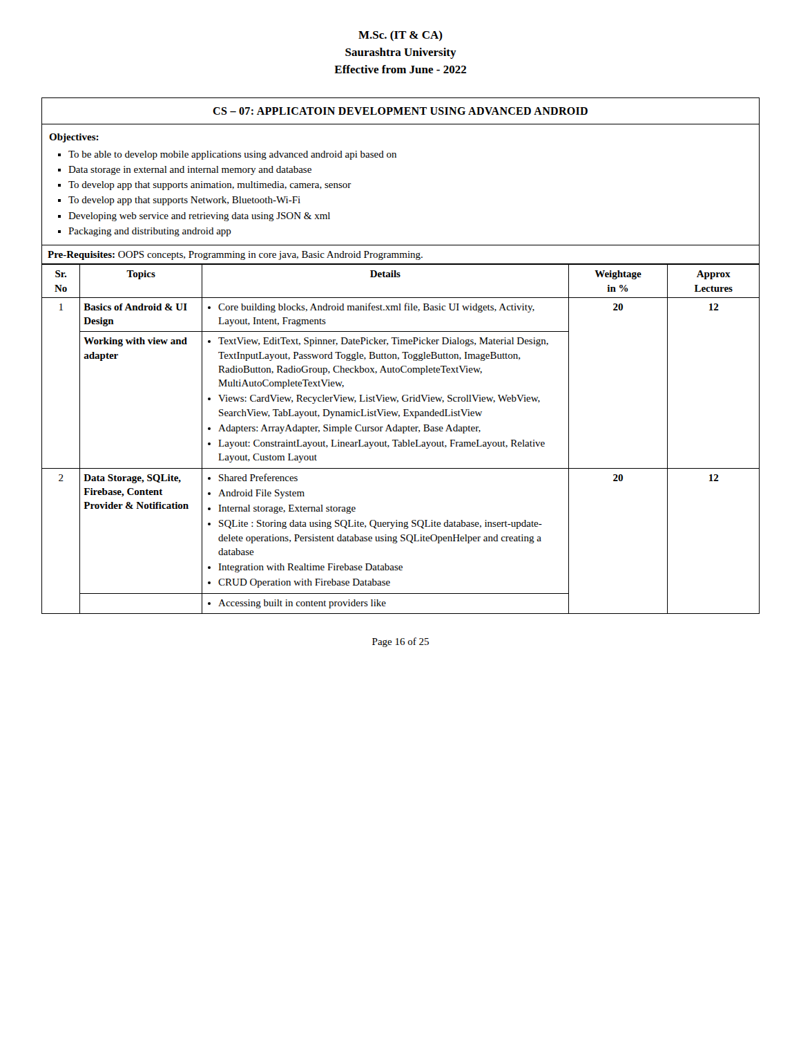M.Sc. (IT & CA)
Saurashtra University
Effective from June - 2022
CS – 07: APPLICATOIN DEVELOPMENT USING ADVANCED ANDROID
Objectives:
To be able to develop mobile applications using advanced android api based on
Data storage in external and internal memory and database
To develop app that supports animation, multimedia, camera, sensor
To develop app that supports Network, Bluetooth-Wi-Fi
Developing web service and retrieving data using JSON & xml
Packaging and distributing android app
Pre-Requisites: OOPS concepts, Programming in core java, Basic Android Programming.
| Sr. No | Topics | Details | Weightage in % | Approx Lectures |
| --- | --- | --- | --- | --- |
| 1 | Basics of Android & UI Design | Core building blocks, Android manifest.xml file, Basic UI widgets, Activity, Layout, Intent, Fragments | 20 | 12 |
| Working with view and adapter | TextView, EditText, Spinner, DatePicker, TimePicker Dialogs, Material Design, TextInputLayout, Password Toggle, Button, ToggleButton, ImageButton, RadioButton, RadioGroup, Checkbox, AutoCompleteTextView, MultiAutoCompleteTextView, Views: CardView, RecyclerView, ListView, GridView, ScrollView, WebView, SearchView, TabLayout, DynamicListView, ExpandedListView Adapters: ArrayAdapter, Simple Cursor Adapter, Base Adapter, Layout: ConstraintLayout, LinearLayout, TableLayout, FrameLayout, Relative Layout, Custom Layout |
| 2 | Data Storage, SQLite, Firebase, Content Provider & Notification | Shared Preferences Android File System Internal storage, External storage SQLite : Storing data using SQLite, Querying SQLite database, insert-update-delete operations, Persistent database using SQLiteOpenHelper and creating a database Integration with Realtime Firebase Database CRUD Operation with Firebase Database | 20 | 12 |
| | Accessing built in content providers like |
Page 16 of 25